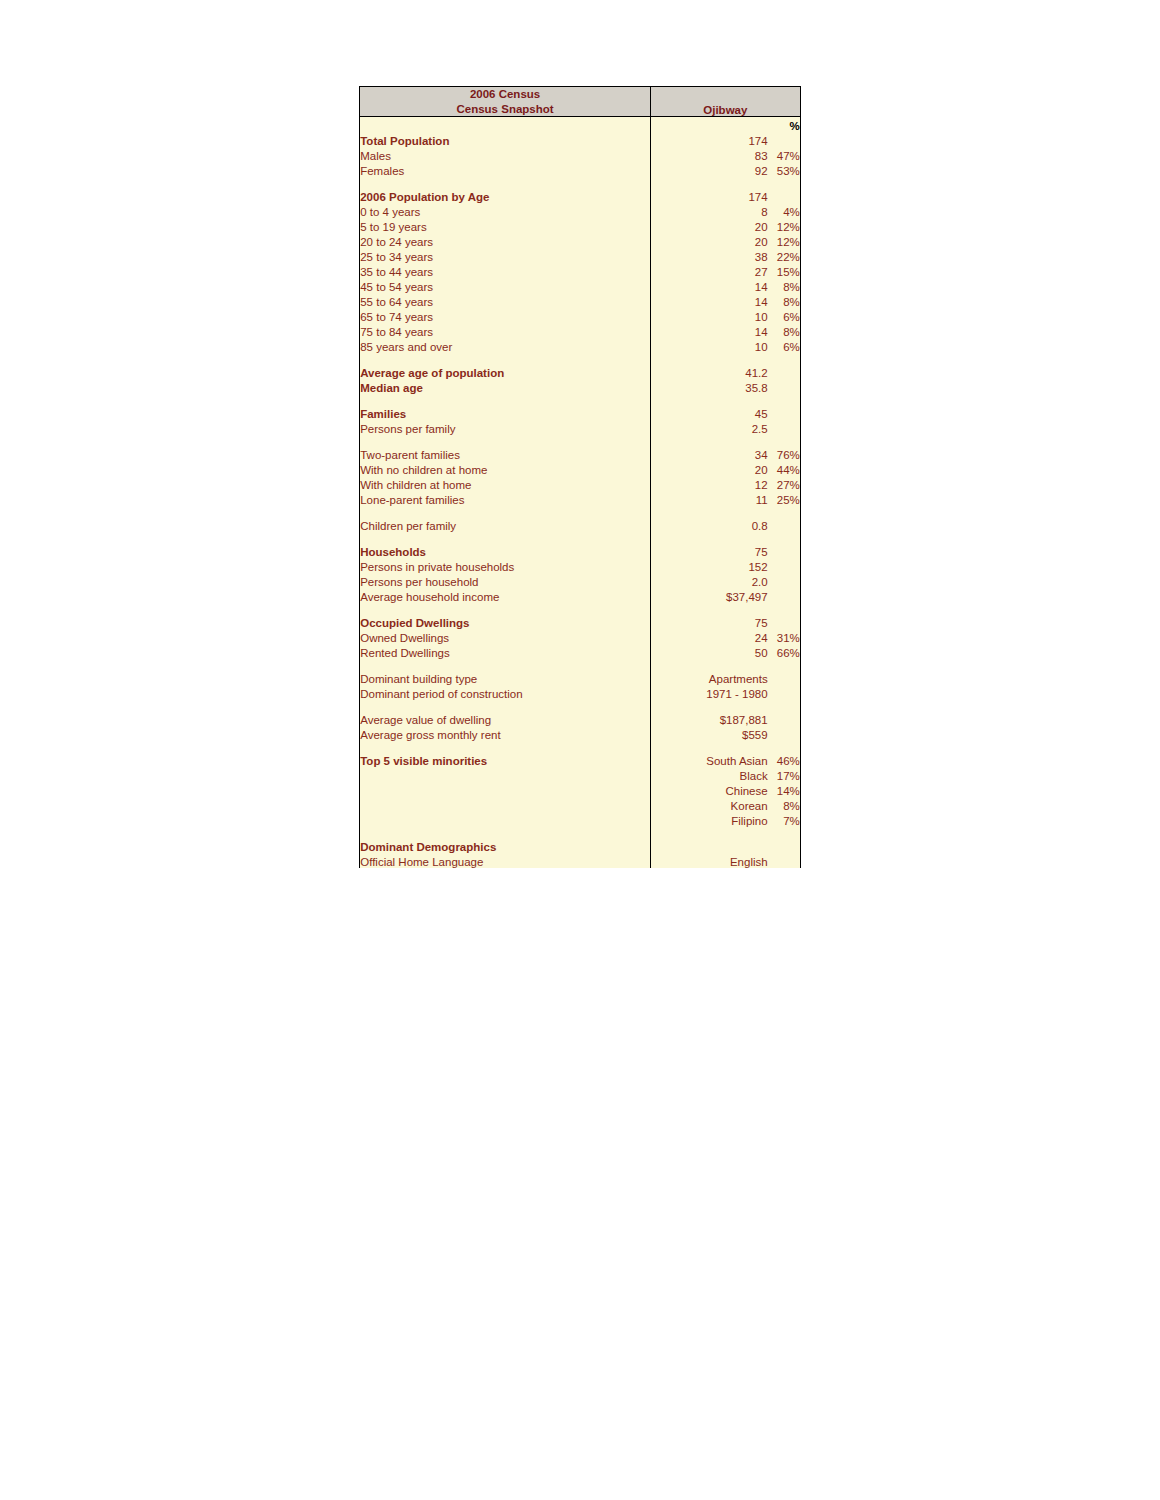| 2006 Census Census Snapshot | Ojibway |
| | | % |
| Total Population | 174 | |
| Males | 83 | 47% |
| Females | 92 | 53% |
| 2006 Population by Age | 174 | |
| 0 to 4 years | 8 | 4% |
| 5 to 19 years | 20 | 12% |
| 20 to 24 years | 20 | 12% |
| 25 to 34 years | 38 | 22% |
| 35 to 44 years | 27 | 15% |
| 45 to 54 years | 14 | 8% |
| 55 to 64 years | 14 | 8% |
| 65 to 74 years | 10 | 6% |
| 75 to 84 years | 14 | 8% |
| 85 years and over | 10 | 6% |
| Average age of population | 41.2 | |
| Median age | 35.8 | |
| Families | 45 | |
| Persons per family | 2.5 | |
| Two-parent families | 34 | 76% |
| With no children at home | 20 | 44% |
| With children at home | 12 | 27% |
| Lone-parent families | 11 | 25% |
| Children per family | 0.8 | |
| Households | 75 | |
| Persons in private households | 152 | |
| Persons per household | 2.0 | |
| Average household income | $37,497 | |
| Occupied Dwellings | 75 | |
| Owned Dwellings | 24 | 31% |
| Rented Dwellings | 50 | 66% |
| Dominant building type | Apartments | |
| Dominant period of construction | 1971 - 1980 | |
| Average value of dwelling | $187,881 | |
| Average gross monthly rent | $559 | |
| Top 5 visible minorities | South Asian | 46% |
| | Black | 17% |
| | Chinese | 14% |
| | Korean | 8% |
| | Filipino | 7% |
| Dominant Demographics | | |
| Official Home Language | English | |